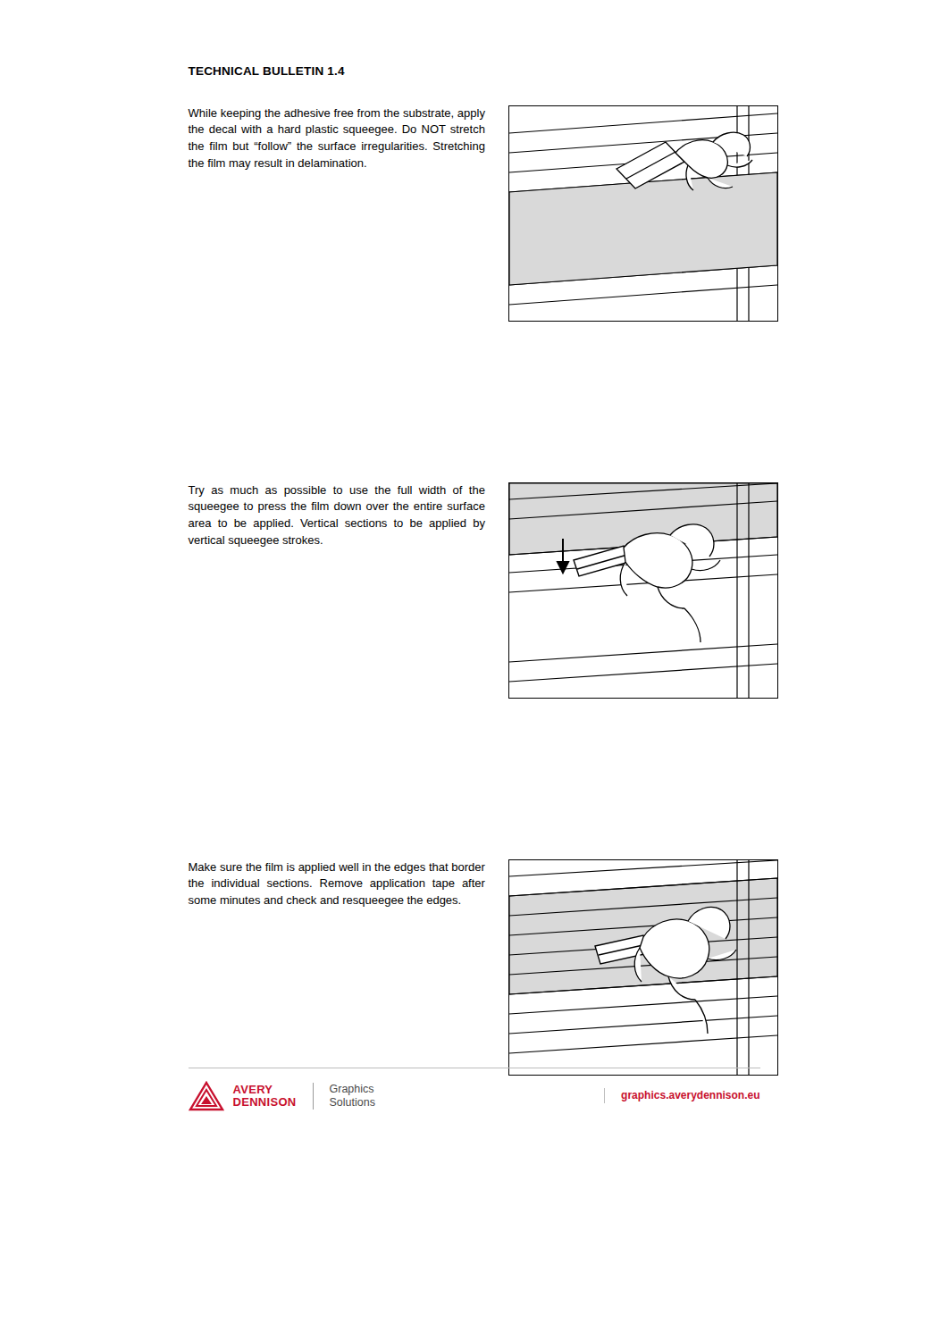TECHNICAL BULLETIN 1.4
While keeping the adhesive free from the substrate, apply the decal with a hard plastic squeegee. Do NOT stretch the film but “follow” the surface irregularities. Stretching the film may result in delamination.
Try as much as possible to use the full width of the squeegee to press the film down over the entire surface area to be applied. Vertical sections to be applied by vertical squeegee strokes.
Make sure the film is applied well in the edges that border the individual sections. Remove application tape after some minutes and check and resqueegee the edges.
AVERY
DENNISON
Graphics
Solutions
graphics.averydennison.eu